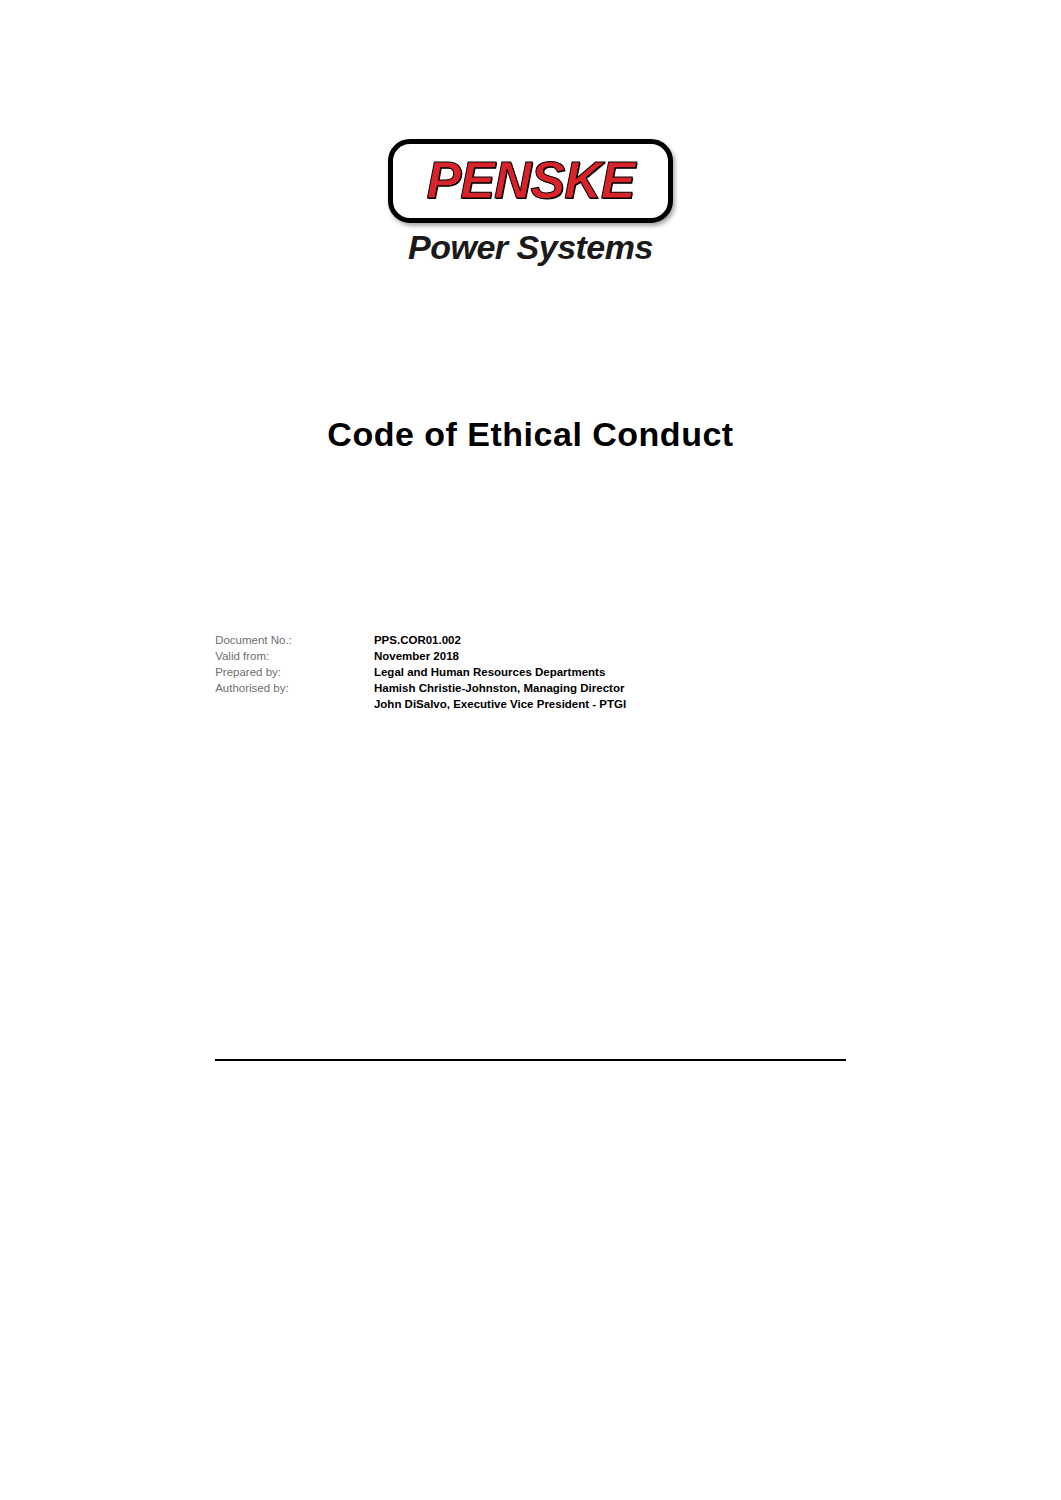PENSKE
Power Systems
Code of Ethical Conduct
| Document No.: | PPS.COR01.002 |
| Valid from: | November 2018 |
| Prepared by: | Legal and Human Resources Departments |
| Authorised by: | Hamish Christie-Johnston, Managing Director |
| | John DiSalvo, Executive Vice President - PTGI |